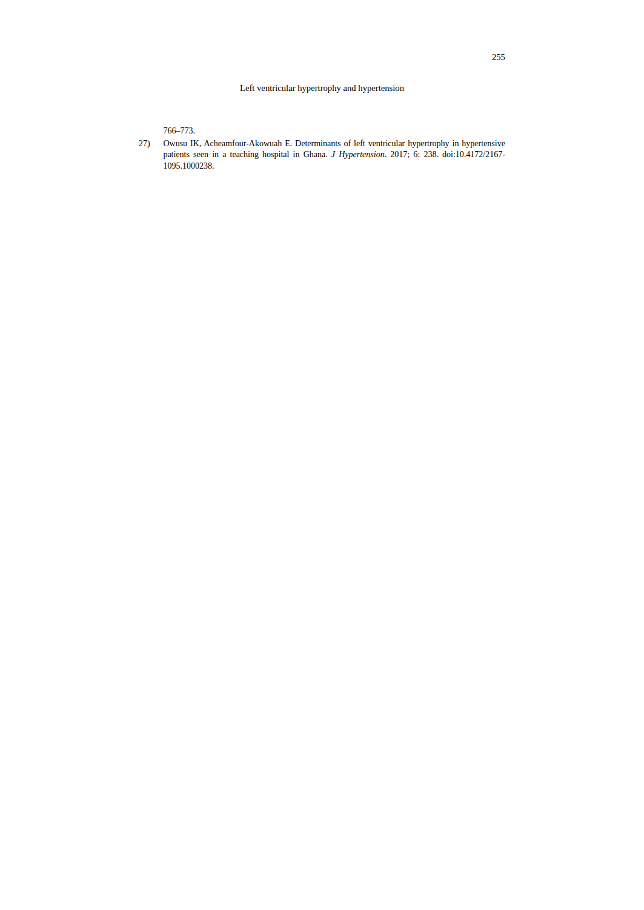255
Left ventricular hypertrophy and hypertension
766–773.
27)
Owusu IK, Acheamfour-Akowuah E. Determinants of left ventricular hypertrophy in hypertensive patients seen in a teaching hospital in Ghana. J Hypertension. 2017; 6: 238. doi:10.4172/2167-1095.1000238.